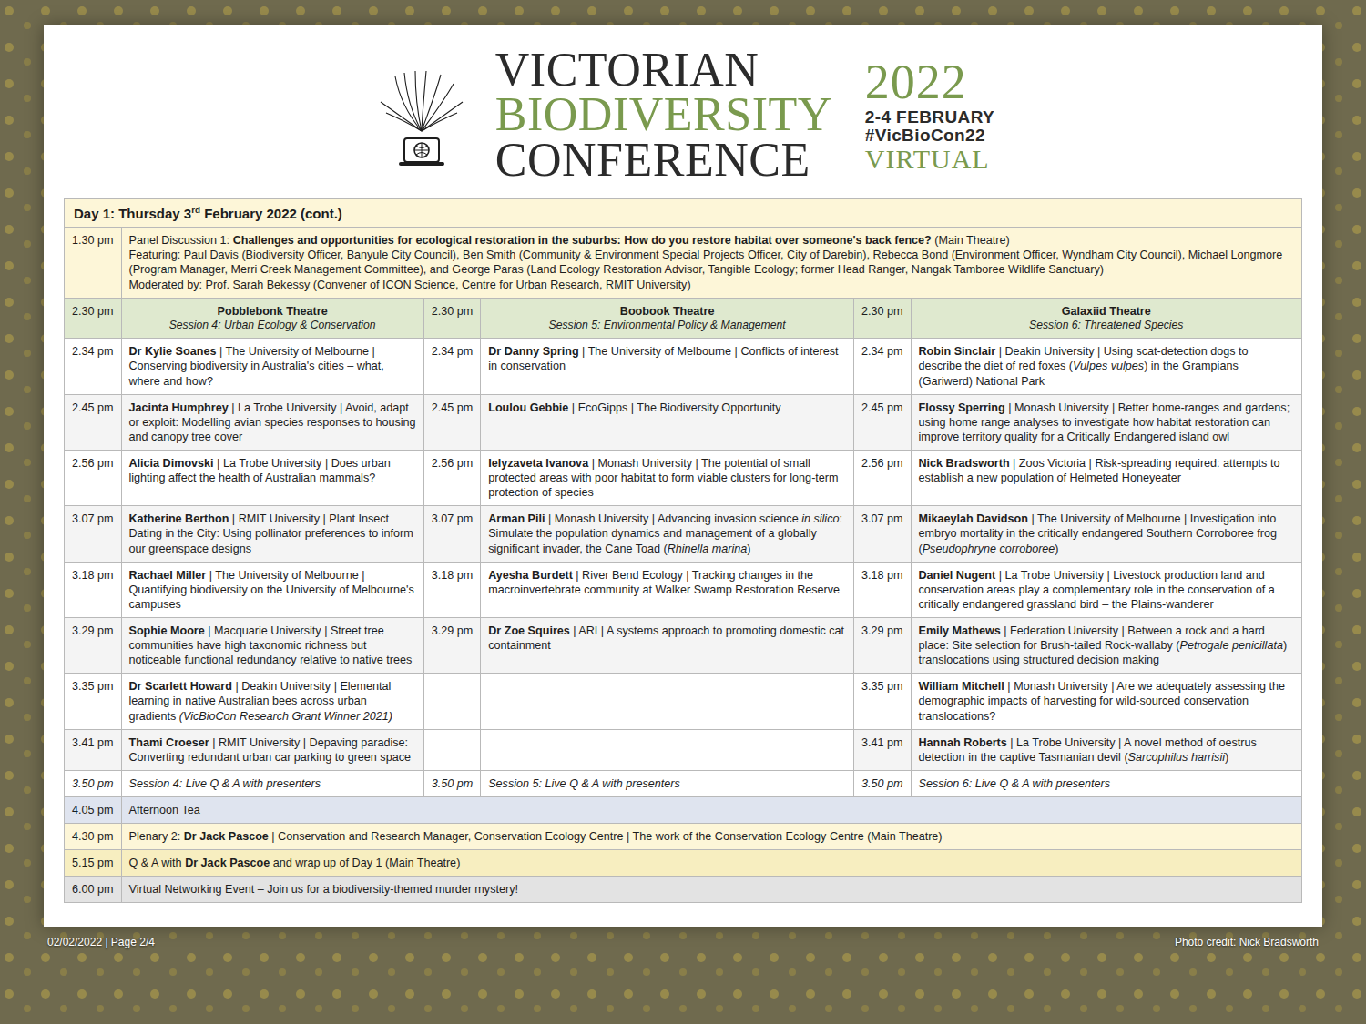VICTORIAN BIODIVERSITY CONFERENCE
2022 2-4 FEBRUARY #VicBioCon22 VIRTUAL
Day 1: Thursday 3rd February 2022 (cont.)
| 1.30 pm | Panel Discussion 1: Challenges and opportunities for ecological restoration in the suburbs: How do you restore habitat over someone's back fence? (Main Theatre) Featuring: Paul Davis (Biodiversity Officer, Banyule City Council), Ben Smith (Community & Environment Special Projects Officer, City of Darebin), Rebecca Bond (Environment Officer, Wyndham City Council), Michael Longmore (Program Manager, Merri Creek Management Committee), and George Paras (Land Ecology Restoration Advisor, Tangible Ecology; former Head Ranger, Nangak Tamboree Wildlife Sanctuary) Moderated by: Prof. Sarah Bekessy (Convener of ICON Science, Centre for Urban Research, RMIT University) |
| 2.30 pm | Pobblebonk Theatre Session 4: Urban Ecology & Conservation | 2.30 pm | Boobook Theatre Session 5: Environmental Policy & Management | 2.30 pm | Galaxiid Theatre Session 6: Threatened Species |
| 2.34 pm | Dr Kylie Soanes / The University of Melbourne / Conserving biodiversity in Australia's cities – what, where and how? | 2.34 pm | Dr Danny Spring / The University of Melbourne / Conflicts of interest in conservation | 2.34 pm | Robin Sinclair / Deakin University / Using scat-detection dogs to describe the diet of red foxes ( Vulpes vulpes ) in the Grampians (Gariwerd) National Park |
| 2.45 pm | Jacinta Humphrey / La Trobe University / Avoid, adapt or exploit: Modelling avian species responses to housing and canopy tree cover | 2.45 pm | Loulou Gebbie / EcoGipps / The Biodiversity Opportunity | 2.45 pm | Flossy Sperring / Monash University / Better home-ranges and gardens; using home range analyses to investigate how habitat restoration can improve territory quality for a Critically Endangered island owl |
| 2.56 pm | Alicia Dimovski / La Trobe University / Does urban lighting affect the health of Australian mammals? | 2.56 pm | Ielyzaveta Ivanova / Monash University / The potential of small protected areas with poor habitat to form viable clusters for long-term protection of species | 2.56 pm | Nick Bradsworth / Zoos Victoria / Risk-spreading required: attempts to establish a new population of Helmeted Honeyeater |
| 3.07 pm | Katherine Berthon / RMIT University / Plant Insect Dating in the City: Using pollinator preferences to inform our greenspace designs | 3.07 pm | Arman Pili / Monash University / Advancing invasion science in silico : Simulate the population dynamics and management of a globally significant invader, the Cane Toad ( Rhinella marina ) | 3.07 pm | Mikaeylah Davidson / The University of Melbourne / Investigation into embryo mortality in the critically endangered Southern Corroboree frog ( Pseudophryne corroboree ) |
| 3.18 pm | Rachael Miller / The University of Melbourne / Quantifying biodiversity on the University of Melbourne's campuses | 3.18 pm | Ayesha Burdett / River Bend Ecology / Tracking changes in the macroinvertebrate community at Walker Swamp Restoration Reserve | 3.18 pm | Daniel Nugent / La Trobe University / Livestock production land and conservation areas play a complementary role in the conservation of a critically endangered grassland bird – the Plains-wanderer |
| 3.29 pm | Sophie Moore / Macquarie University / Street tree communities have high taxonomic richness but noticeable functional redundancy relative to native trees | 3.29 pm | Dr Zoe Squires / ARI / A systems approach to promoting domestic cat containment | 3.29 pm | Emily Mathews / Federation University / Between a rock and a hard place: Site selection for Brush-tailed Rock-wallaby ( Petrogale penicillata ) translocations using structured decision making |
| 3.35 pm | Dr Scarlett Howard / Deakin University / Elemental learning in native Australian bees across urban gradients (VicBioCon Research Grant Winner 2021) | | | 3.35 pm | William Mitchell / Monash University / Are we adequately assessing the demographic impacts of harvesting for wild-sourced conservation translocations? |
| 3.41 pm | Thami Croeser / RMIT University / Depaving paradise: Converting redundant urban car parking to green space | | | 3.41 pm | Hannah Roberts / La Trobe University / A novel method of oestrus detection in the captive Tasmanian devil ( Sarcophilus harrisii ) |
| 3.50 pm | Session 4: Live Q & A with presenters | 3.50 pm | Session 5: Live Q & A with presenters | 3.50 pm | Session 6: Live Q & A with presenters |
| 4.05 pm | Afternoon Tea |
| 4.30 pm | Plenary 2: Dr Jack Pascoe / Conservation and Research Manager, Conservation Ecology Centre / The work of the Conservation Ecology Centre (Main Theatre) |
| 5.15 pm | Q & A with Dr Jack Pascoe and wrap up of Day 1 (Main Theatre) |
| 6.00 pm | Virtual Networking Event – Join us for a biodiversity-themed murder mystery! |
02/02/2022 | Page 2/4 Photo credit: Nick Bradsworth